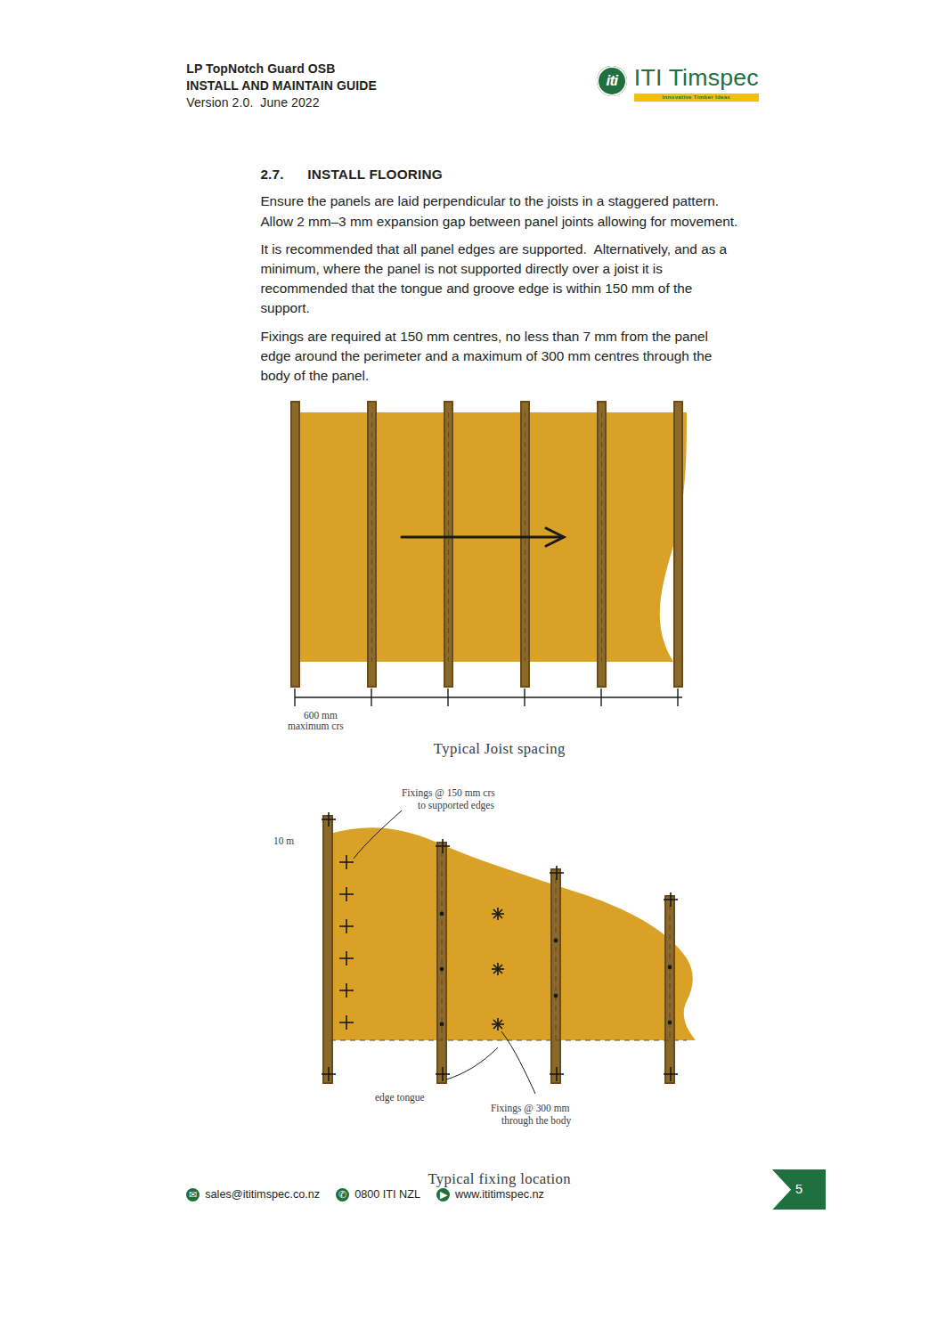LP TopNotch Guard OSB
Install and Maintain Guide
Version 2.0. June 2022
iti
ITI Timspec Innovative Timber Ideas
2.7. INSTALL FLOORING
Ensure the panels are laid perpendicular to the joists in a staggered pattern. Allow 2 mm–3 mm expansion gap between panel joints allowing for movement.
It is recommended that all panel edges are supported. Alternatively, and as a minimum, where the panel is not supported directly over a joist it is recommended that the tongue and groove edge is within 150 mm of the support.
Fixings are required at 150 mm centres, no less than 7 mm from the panel edge around the perimeter and a maximum of 300 mm centres through the body of the panel.
600 mm maximum crs
Typical Joist spacing
Fixings @ 150 mm crs to supported edges 10 m edge tongue Fixings @ 300 mm through the body
Typical fixing location
✉sales@ititimspec.co.nz ✆0800 ITI NZL ▶www.ititimspec.nz
5